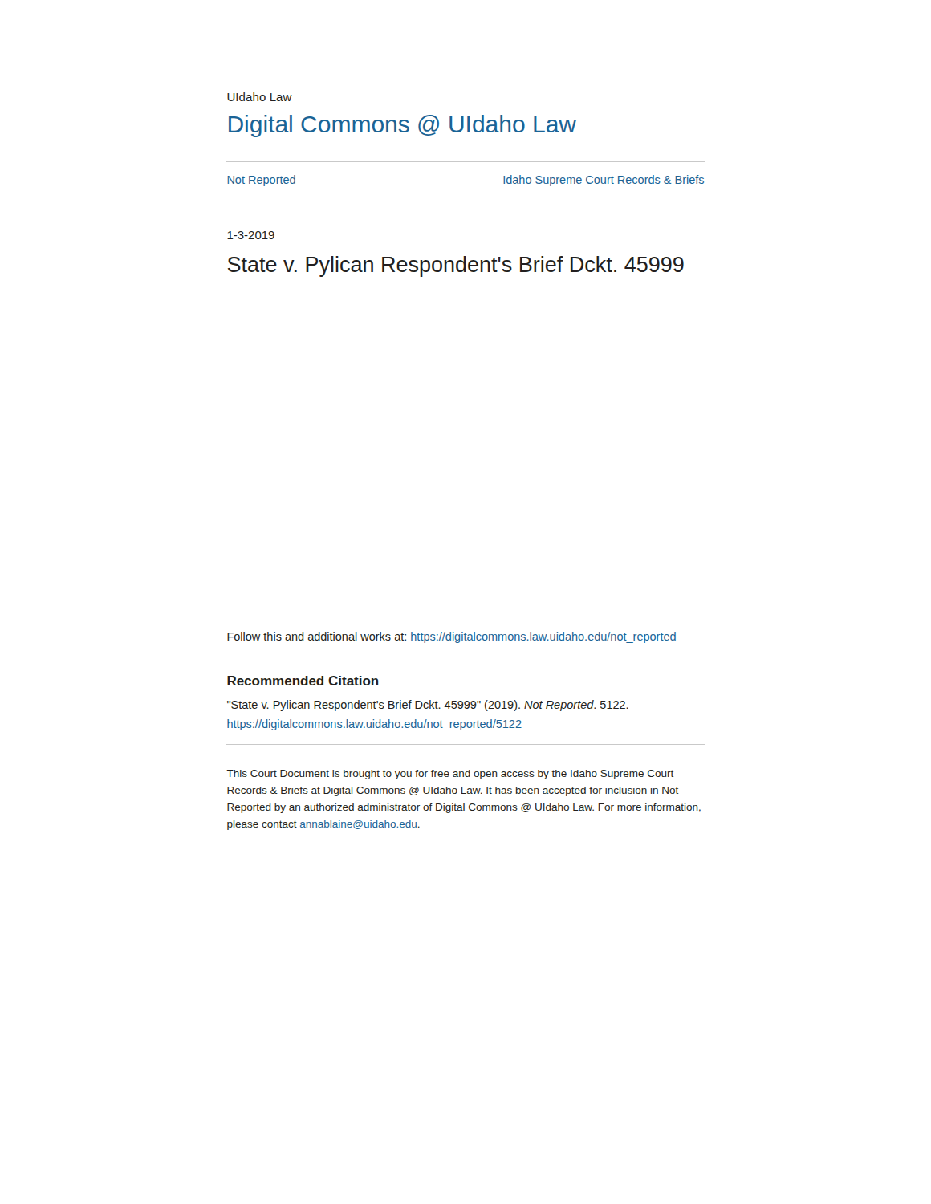UIdaho Law
Digital Commons @ UIdaho Law
Not Reported
Idaho Supreme Court Records & Briefs
1-3-2019
State v. Pylican Respondent's Brief Dckt. 45999
Follow this and additional works at: https://digitalcommons.law.uidaho.edu/not_reported
Recommended Citation
"State v. Pylican Respondent's Brief Dckt. 45999" (2019). Not Reported. 5122.
https://digitalcommons.law.uidaho.edu/not_reported/5122
This Court Document is brought to you for free and open access by the Idaho Supreme Court Records & Briefs at Digital Commons @ UIdaho Law. It has been accepted for inclusion in Not Reported by an authorized administrator of Digital Commons @ UIdaho Law. For more information, please contact annablaine@uidaho.edu.